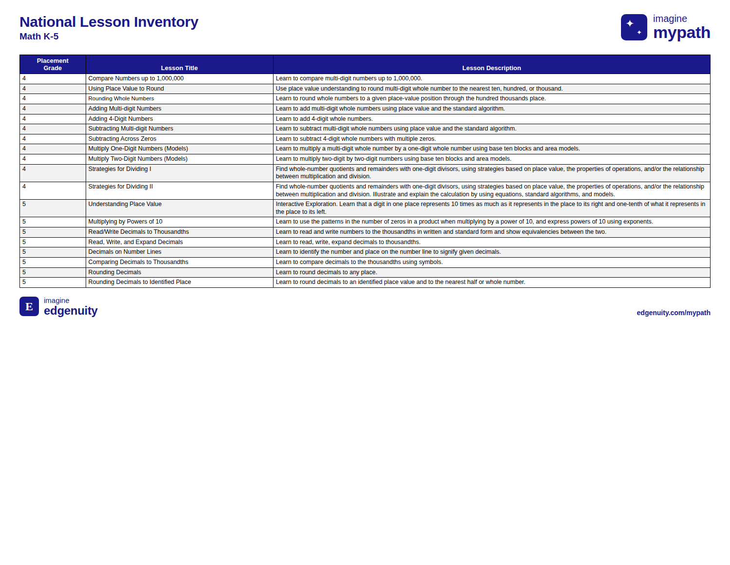National Lesson Inventory
Math K-5
imagine
mypath
| Placement Grade | Lesson Title | Lesson Description |
| --- | --- | --- |
| 4 | Compare Numbers up to 1,000,000 | Learn to compare multi-digit numbers up to 1,000,000. |
| 4 | Using Place Value to Round | Use place value understanding to round multi-digit whole number to the nearest ten, hundred, or thousand. |
| 4 | Rounding Whole Numbers | Learn to round whole numbers to a given place-value position through the hundred thousands place. |
| 4 | Adding Multi-digit Numbers | Learn to add multi-digit whole numbers using place value and the standard algorithm. |
| 4 | Adding 4-Digit Numbers | Learn to add 4-digit whole numbers. |
| 4 | Subtracting Multi-digit Numbers | Learn to subtract multi-digit whole numbers using place value and the standard algorithm. |
| 4 | Subtracting Across Zeros | Learn to subtract 4-digit whole numbers with multiple zeros. |
| 4 | Multiply One-Digit Numbers (Models) | Learn to multiply a multi-digit whole number by a one-digit whole number using base ten blocks and area models. |
| 4 | Multiply Two-Digit Numbers (Models) | Learn to multiply two-digit by two-digit numbers using base ten blocks and area models. |
| 4 | Strategies for Dividing I | Find whole-number quotients and remainders with one-digit divisors, using strategies based on place value, the properties of operations, and/or the relationship between multiplication and division. |
| 4 | Strategies for Dividing II | Find whole-number quotients and remainders with one-digit divisors, using strategies based on place value, the properties of operations, and/or the relationship between multiplication and division. Illustrate and explain the calculation by using equations, standard algorithms, and models. |
| 5 | Understanding Place Value | Interactive Exploration. Learn that a digit in one place represents 10 times as much as it represents in the place to its right and one-tenth of what it represents in the place to its left. |
| 5 | Multiplying by Powers of 10 | Learn to use the patterns in the number of zeros in a product when multiplying by a power of 10, and express powers of 10 using exponents. |
| 5 | Read/Write Decimals to Thousandths | Learn to read and write numbers to the thousandths in written and standard form and show equivalencies between the two. |
| 5 | Read, Write, and Expand Decimals | Learn to read, write, expand decimals to thousandths. |
| 5 | Decimals on Number Lines | Learn to identify the number and place on the number line to signify given decimals. |
| 5 | Comparing Decimals to Thousandths | Learn to compare decimals to the thousandths using symbols. |
| 5 | Rounding Decimals | Learn to round decimals to any place. |
| 5 | Rounding Decimals to Identified Place | Learn to round decimals to an identified place value and to the nearest half or whole number. |
E
imagine
edgenuity
edgenuity.com/mypath